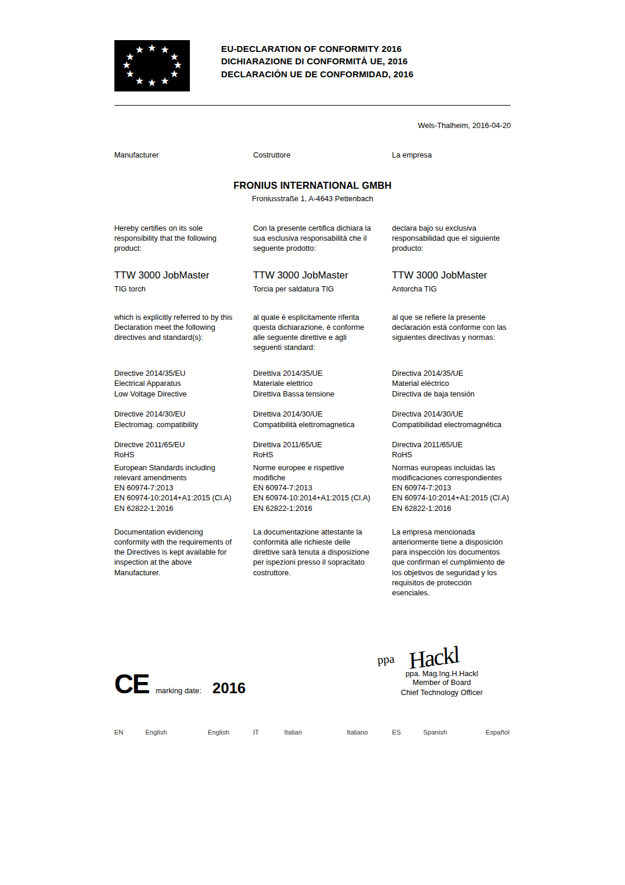★ ★ ★ ★ ★ ★ ★ ★ ★ ★ ★ ★
EU-DECLARATION OF CONFORMITY 2016
DICHIARAZIONE DI CONFORMITÀ UE, 2016
DECLARACIÓN UE DE CONFORMIDAD, 2016
Wels-Thalheim, 2016-04-20
Manufacturer
Costruttore
La empresa
FRONIUS INTERNATIONAL GMBH
Froniusstraße 1, A-4643 Pettenbach
Hereby certifies on its sole responsibility that the following product:
Con la presente certifica dichiara la sua esclusiva responsabilità che il seguente prodotto:
declara bajo su exclusiva responsabilidad que el siguiente producto:
TTW 3000 JobMaster
TIG torch
TTW 3000 JobMaster
Torcia per saldatura TIG
TTW 3000 JobMaster
Antorcha TIG
which is explicitly referred to by this Declaration meet the following directives and standard(s):
al quale è esplicitamente riferita questa dichiarazione, è conforme alle seguente direttive e agli seguenti standard:
al que se refiere la presente declaración está conforme con las siguientes directivas y normas:
Directive 2014/35/EU
Electrical Apparatus
Low Voltage Directive
Directive 2014/30/EU
Electromag. compatibility
Directive 2011/65/EU
RoHS
Direttiva 2014/35/UE
Materiale elettrico
Direttiva Bassa tensione
Direttiva 2014/30/UE
Compatibilità elettromagnetica
Direttiva 2011/65/UE
RoHS
Directiva 2014/35/UE
Material eléctrico
Directiva de baja tensión
Directiva 2014/30/UE
Compatibilidad electromagnética
Directiva 2011/65/UE
RoHS
European Standards including relevant amendments
EN 60974-7:2013
EN 60974-10:2014+A1:2015 (Cl.A)
EN 62822-1:2016
Norme europee e rispettive modifiche
EN 60974-7:2013
EN 60974-10:2014+A1:2015 (Cl.A)
EN 62822-1:2016
Normas europeas incluidas las modificaciones correspondientes
EN 60974-7:2013
EN 60974-10:2014+A1:2015 (Cl.A)
EN 62822-1:2016
Documentation evidencing conformity with the requirements of the Directives is kept available for inspection at the above Manufacturer.
La documentazione attestante la conformità alle richieste delle direttive sarà tenuta a disposizione per ispezioni presso il sopracitato costruttore.
La empresa mencionada anteriormente tiene a disposición para inspección los documentos que confirman el cumplimiento de los objetivos de seguridad y los requisitos de protección esenciales.
CE marking date: 2016
ppa Hackl
ppa. Mag.Ing.H.Hackl
Member of Board
Chief Technology Officer
EN English English
IT Italian Italiano
ES Spanish Español